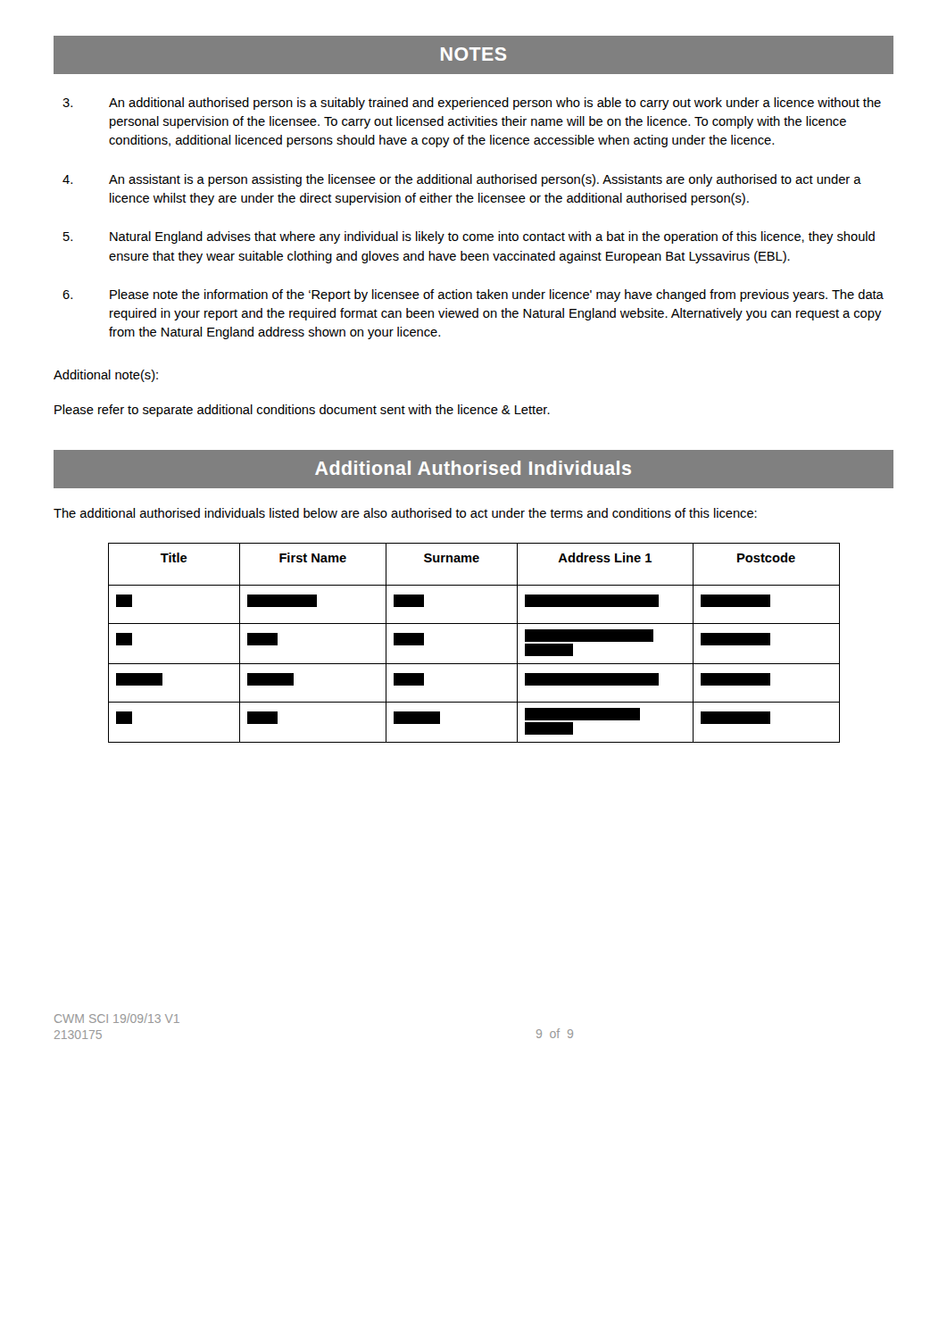NOTES
3. An additional authorised person is a suitably trained and experienced person who is able to carry out work under a licence without the personal supervision of the licensee. To carry out licensed activities their name will be on the licence. To comply with the licence conditions, additional licenced persons should have a copy of the licence accessible when acting under the licence.
4. An assistant is a person assisting the licensee or the additional authorised person(s). Assistants are only authorised to act under a licence whilst they are under the direct supervision of either the licensee or the additional authorised person(s).
5. Natural England advises that where any individual is likely to come into contact with a bat in the operation of this licence, they should ensure that they wear suitable clothing and gloves and have been vaccinated against European Bat Lyssavirus (EBL).
6. Please note the information of the ‘Report by licensee of action taken under licence' may have changed from previous years. The data required in your report and the required format can been viewed on the Natural England website. Alternatively you can request a copy from the Natural England address shown on your licence.
Additional note(s):
Please refer to separate additional conditions document sent with the licence & Letter.
Additional Authorised Individuals
The additional authorised individuals listed below are also authorised to act under the terms and conditions of this licence:
| Title | First Name | Surname | Address Line 1 | Postcode |
| --- | --- | --- | --- | --- |
CWM SCI 19/09/13 V1
2130175
9 of 9